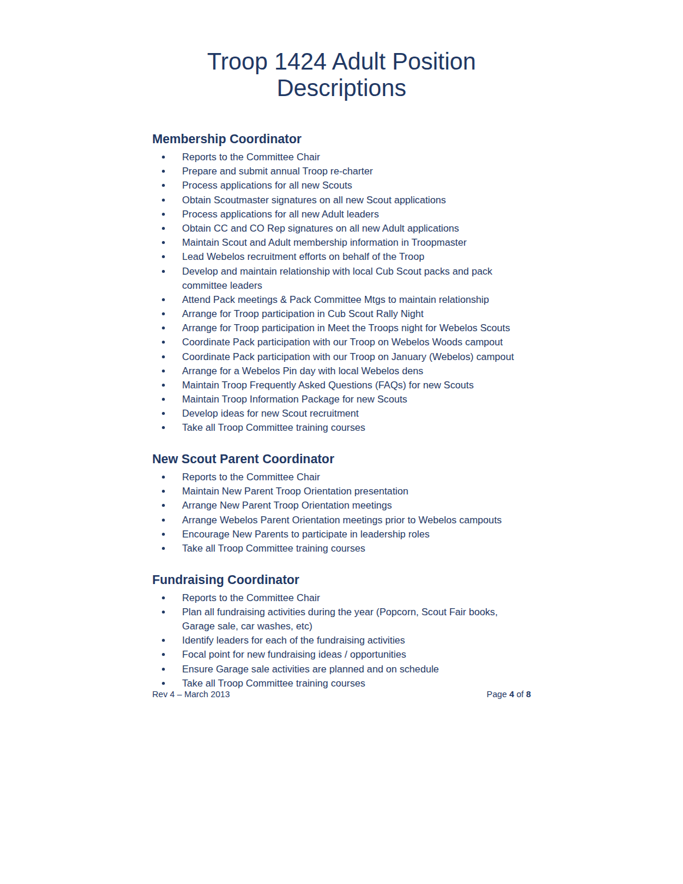Troop 1424 Adult Position Descriptions
Membership Coordinator
Reports to the Committee Chair
Prepare and submit annual Troop re-charter
Process applications for all new Scouts
Obtain Scoutmaster signatures on all new Scout applications
Process applications for all new Adult leaders
Obtain CC and CO Rep signatures on all new Adult applications
Maintain Scout and Adult membership information in Troopmaster
Lead Webelos recruitment efforts on behalf of the Troop
Develop and maintain relationship with local Cub Scout packs and pack committee leaders
Attend Pack meetings & Pack Committee Mtgs to maintain relationship
Arrange for Troop participation in Cub Scout Rally Night
Arrange for Troop participation in Meet the Troops night for Webelos Scouts
Coordinate Pack participation with our Troop on Webelos Woods campout
Coordinate Pack participation with our Troop on January (Webelos) campout
Arrange for a Webelos Pin day with local Webelos dens
Maintain Troop Frequently Asked Questions (FAQs) for new Scouts
Maintain Troop Information Package for new Scouts
Develop ideas for new Scout recruitment
Take all Troop Committee training courses
New Scout Parent Coordinator
Reports to the Committee Chair
Maintain New Parent Troop Orientation presentation
Arrange New Parent Troop Orientation meetings
Arrange Webelos Parent Orientation meetings prior to Webelos campouts
Encourage New Parents to participate in leadership roles
Take all Troop Committee training courses
Fundraising Coordinator
Reports to the Committee Chair
Plan all fundraising activities during the year (Popcorn, Scout Fair books, Garage sale, car washes, etc)
Identify leaders for each of the fundraising activities
Focal point for new fundraising ideas / opportunities
Ensure Garage sale activities are planned and on schedule
Take all Troop Committee training courses
Page 4 of 8
Rev 4 – March 2013